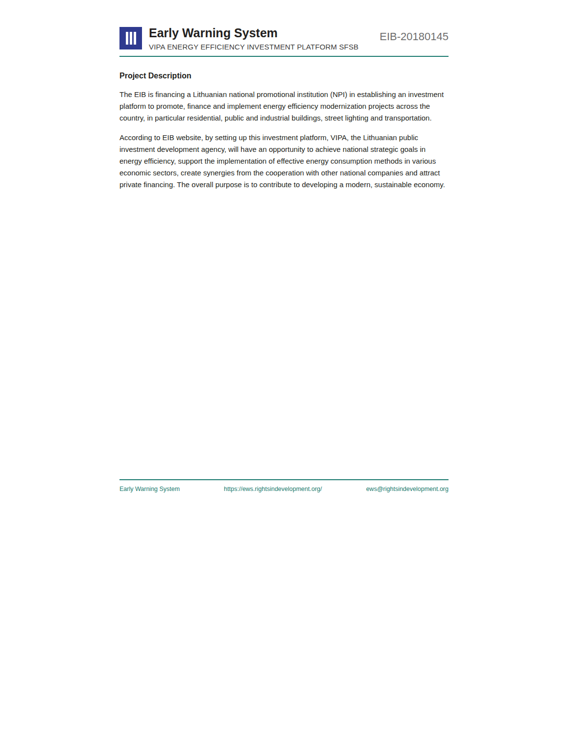Early Warning System
VIPA ENERGY EFFICIENCY INVESTMENT PLATFORM SFSB
EIB-20180145
Project Description
The EIB is financing a Lithuanian national promotional institution (NPI) in establishing an investment platform to promote, finance and implement energy efficiency modernization projects across the country, in particular residential, public and industrial buildings, street lighting and transportation.
According to EIB website, by setting up this investment platform, VIPA, the Lithuanian public investment development agency, will have an opportunity to achieve national strategic goals in energy efficiency, support the implementation of effective energy consumption methods in various economic sectors, create synergies from the cooperation with other national companies and attract private financing. The overall purpose is to contribute to developing a modern, sustainable economy.
Early Warning System
https://ews.rightsindevelopment.org/
ews@rightsindevelopment.org